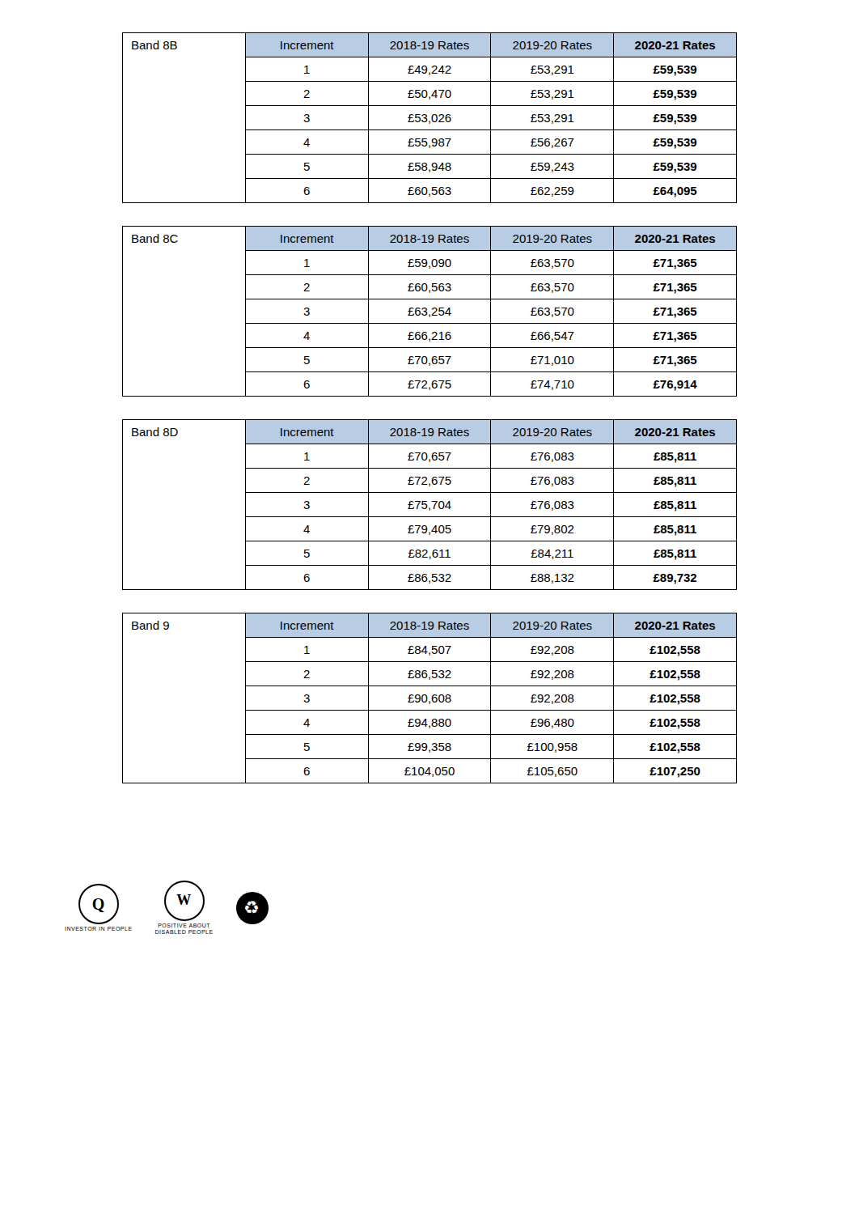| Band 8B | Increment | 2018-19 Rates | 2019-20 Rates | 2020-21 Rates |
| 1 | £49,242 | £53,291 | £59,539 |
| 2 | £50,470 | £53,291 | £59,539 |
| 3 | £53,026 | £53,291 | £59,539 |
| 4 | £55,987 | £56,267 | £59,539 |
| 5 | £58,948 | £59,243 | £59,539 |
| 6 | £60,563 | £62,259 | £64,095 |
| Band 8C | Increment | 2018-19 Rates | 2019-20 Rates | 2020-21 Rates |
| 1 | £59,090 | £63,570 | £71,365 |
| 2 | £60,563 | £63,570 | £71,365 |
| 3 | £63,254 | £63,570 | £71,365 |
| 4 | £66,216 | £66,547 | £71,365 |
| 5 | £70,657 | £71,010 | £71,365 |
| 6 | £72,675 | £74,710 | £76,914 |
| Band 8D | Increment | 2018-19 Rates | 2019-20 Rates | 2020-21 Rates |
| 1 | £70,657 | £76,083 | £85,811 |
| 2 | £72,675 | £76,083 | £85,811 |
| 3 | £75,704 | £76,083 | £85,811 |
| 4 | £79,405 | £79,802 | £85,811 |
| 5 | £82,611 | £84,211 | £85,811 |
| 6 | £86,532 | £88,132 | £89,732 |
| Band 9 | Increment | 2018-19 Rates | 2019-20 Rates | 2020-21 Rates |
| 1 | £84,507 | £92,208 | £102,558 |
| 2 | £86,532 | £92,208 | £102,558 |
| 3 | £90,608 | £92,208 | £102,558 |
| 4 | £94,880 | £96,480 | £102,558 |
| 5 | £99,358 | £100,958 | £102,558 |
| 6 | £104,050 | £105,650 | £107,250 |
Q
INVESTOR IN PEOPLE
W
POSITIVE ABOUT
DISABLED PEOPLE
♻